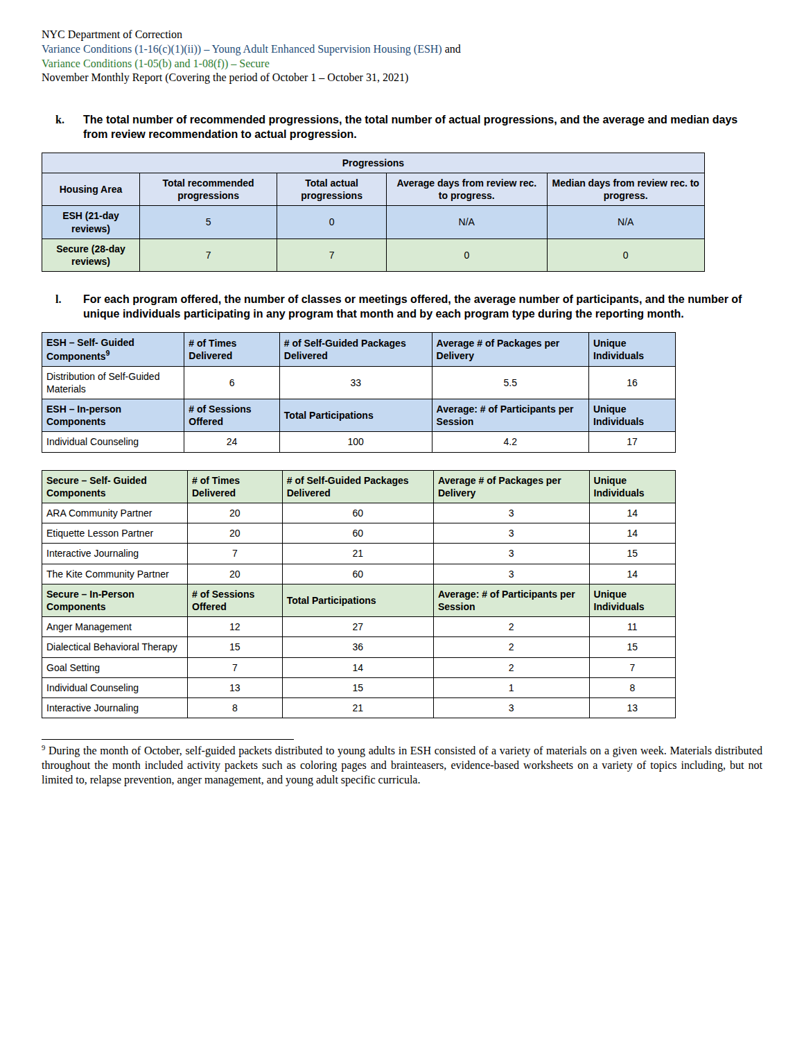NYC Department of Correction
Variance Conditions (1-16(c)(1)(ii)) – Young Adult Enhanced Supervision Housing (ESH) and
Variance Conditions (1-05(b) and 1-08(f)) – Secure
November Monthly Report (Covering the period of October 1 – October 31, 2021)
k.
The total number of recommended progressions, the total number of actual progressions, and the average and median days from review recommendation to actual progression.
| Progressions |
| --- |
| Housing Area | Total recommended progressions | Total actual progressions | Average days from review rec. to progress. | Median days from review rec. to progress. |
| ESH (21-day reviews) | 5 | 0 | N/A | N/A |
| Secure (28-day reviews) | 7 | 7 | 0 | 0 |
l.
For each program offered, the number of classes or meetings offered, the average number of participants, and the number of unique individuals participating in any program that month and by each program type during the reporting month.
| ESH – Self- Guided Components 9 | # of Times Delivered | # of Self-Guided Packages Delivered | Average # of Packages per Delivery | Unique Individuals |
| --- | --- | --- | --- | --- |
| Distribution of Self-Guided Materials | 6 | 33 | 5.5 | 16 |
| ESH – In-person Components | # of Sessions Offered | Total Participations | Average: # of Participants per Session | Unique Individuals |
| Individual Counseling | 24 | 100 | 4.2 | 17 |
| Secure – Self- Guided Components | # of Times Delivered | # of Self-Guided Packages Delivered | Average # of Packages per Delivery | Unique Individuals |
| --- | --- | --- | --- | --- |
| ARA Community Partner | 20 | 60 | 3 | 14 |
| Etiquette Lesson Partner | 20 | 60 | 3 | 14 |
| Interactive Journaling | 7 | 21 | 3 | 15 |
| The Kite Community Partner | 20 | 60 | 3 | 14 |
| Secure – In-Person Components | # of Sessions Offered | Total Participations | Average: # of Participants per Session | Unique Individuals |
| Anger Management | 12 | 27 | 2 | 11 |
| Dialectical Behavioral Therapy | 15 | 36 | 2 | 15 |
| Goal Setting | 7 | 14 | 2 | 7 |
| Individual Counseling | 13 | 15 | 1 | 8 |
| Interactive Journaling | 8 | 21 | 3 | 13 |
9 During the month of October, self-guided packets distributed to young adults in ESH consisted of a variety of materials on a given week. Materials distributed throughout the month included activity packets such as coloring pages and brainteasers, evidence-based worksheets on a variety of topics including, but not limited to, relapse prevention, anger management, and young adult specific curricula.